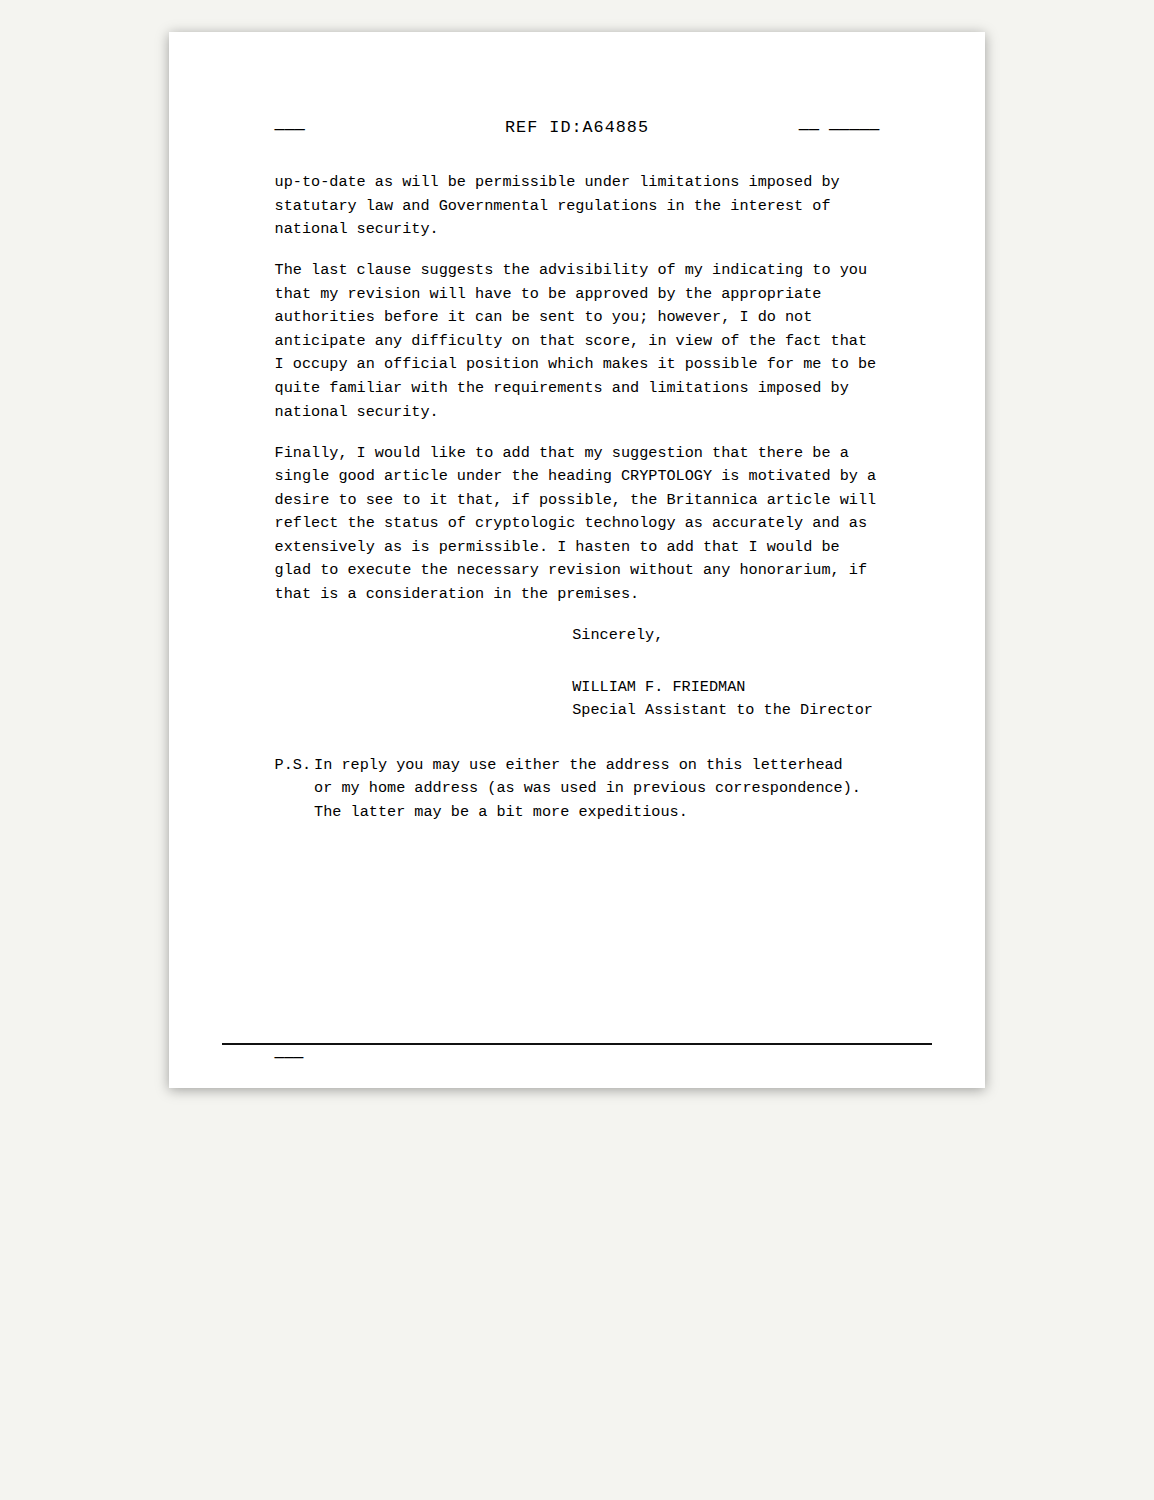——— REF ID:A64885 —— —————
up-to-date as will be permissible under limitations imposed by statutary law and Governmental regulations in the interest of national security.
The last clause suggests the advisibility of my indicating to you that my revision will have to be approved by the appropriate authorities before it can be sent to you; however, I do not anticipate any difficulty on that score, in view of the fact that I occupy an official position which makes it possible for me to be quite familiar with the requirements and limitations imposed by national security.
Finally, I would like to add that my suggestion that there be a single good article under the heading CRYPTOLOGY is motivated by a desire to see to it that, if possible, the Britannica article will reflect the status of cryptologic technology as accurately and as extensively as is permissible. I hasten to add that I would be glad to execute the necessary revision without any honorarium, if that is a consideration in the premises.
Sincerely,
WILLIAM F. FRIEDMAN
Special Assistant to the Director
P.S. In reply you may use either the address on this letterhead
or my home address (as was used in previous correspondence).
The latter may be a bit more expeditious.
———